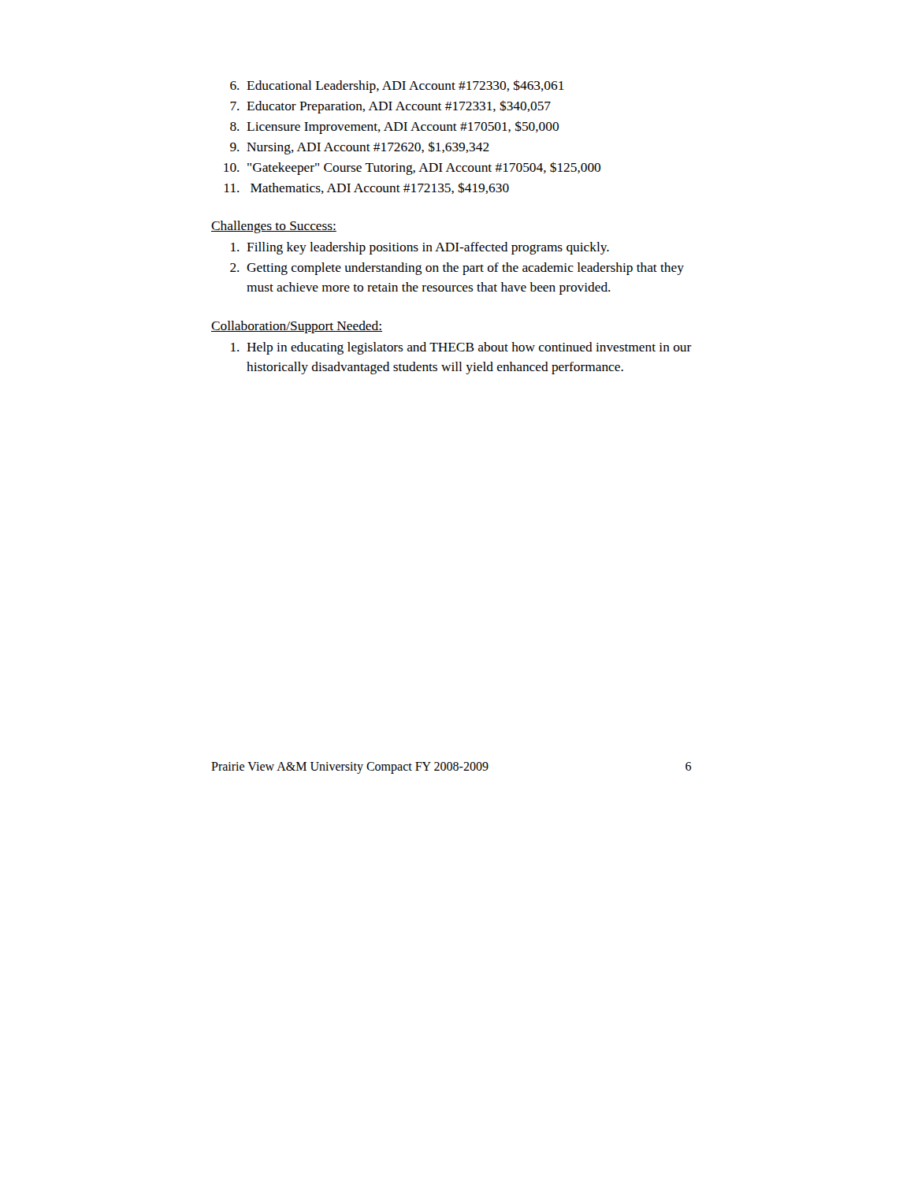6. Educational Leadership, ADI Account #172330, $463,061
7. Educator Preparation, ADI Account #172331, $340,057
8. Licensure Improvement, ADI Account #170501, $50,000
9. Nursing, ADI Account #172620, $1,639,342
10."Gatekeeper" Course Tutoring, ADI Account #170504, $125,000
11. Mathematics, ADI Account #172135, $419,630
Challenges to Success:
1. Filling key leadership positions in ADI-affected programs quickly.
2. Getting complete understanding on the part of the academic leadership that they must achieve more to retain the resources that have been provided.
Collaboration/Support Needed:
1. Help in educating legislators and THECB about how continued investment in our historically disadvantaged students will yield enhanced performance.
Prairie View A&M University Compact FY 2008-2009
6